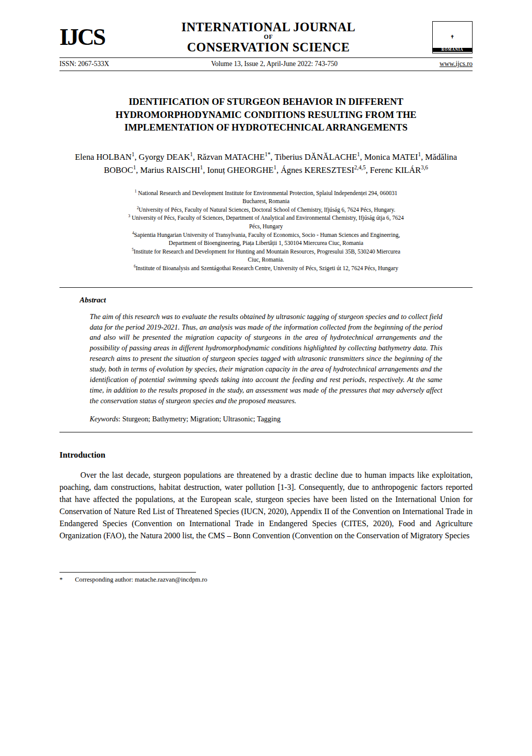IJCS
INTERNATIONAL JOURNAL
OF
CONSERVATION SCIENCE
✝ ROMANIA
ISSN: 2067-533X Volume 13, Issue 2, April-June 2022: 743-750 www.ijcs.ro
Identification of Sturgeon Behavior in Different
Hydromorphodynamic Conditions Resulting from the
Implementation of Hydrotechnical Arrangements
Elena HOLBAN1, Gyorgy DEAK1, Răzvan MATACHE1*, Tiberius DĂNĂLACHE1, Monica MATEI1, Mădălina BOBOC1, Marius RAISCHI1, Ionuț GHEORGHE1, Ágnes KERESZTESI2,4,5, Ferenc KILÁR3,6
1 National Research and Development Institute for Environmental Protection, Splaiul Independenței 294, 060031
Bucharest, Romania
2University of Pécs, Faculty of Natural Sciences, Doctoral School of Chemistry, Ifjúság 6, 7624 Pécs, Hungary.
3 University of Pécs, Faculty of Sciences, Department of Analytical and Environmental Chemistry, Ifjúság útja 6, 7624
Pécs, Hungary
4Sapientia Hungarian University of Transylvania, Faculty of Economics, Socio - Human Sciences and Engineering,
Department of Bioengineering, Piața Libertății 1, 530104 Miercurea Ciuc, Romania
5Institute for Research and Development for Hunting and Mountain Resources, Progresului 35B, 530240 Miercurea
Ciuc, Romania.
6Institute of Bioanalysis and Szentágothai Research Centre, University of Pécs, Szigeti út 12, 7624 Pécs, Hungary
Abstract
The aim of this research was to evaluate the results obtained by ultrasonic tagging of sturgeon species and to collect field data for the period 2019-2021. Thus, an analysis was made of the information collected from the beginning of the period and also will be presented the migration capacity of sturgeons in the area of hydrotechnical arrangements and the possibility of passing areas in different hydromorphodynamic conditions highlighted by collecting bathymetry data. This research aims to present the situation of sturgeon species tagged with ultrasonic transmitters since the beginning of the study, both in terms of evolution by species, their migration capacity in the area of hydrotechnical arrangements and the identification of potential swimming speeds taking into account the feeding and rest periods, respectively. At the same time, in addition to the results proposed in the study, an assessment was made of the pressures that may adversely affect the conservation status of sturgeon species and the proposed measures.
Keywords: Sturgeon; Bathymetry; Migration; Ultrasonic; Tagging
Introduction
Over the last decade, sturgeon populations are threatened by a drastic decline due to human impacts like exploitation, poaching, dam constructions, habitat destruction, water pollution [1-3]. Consequently, due to anthropogenic factors reported that have affected the populations, at the European scale, sturgeon species have been listed on the International Union for Conservation of Nature Red List of Threatened Species (IUCN, 2020), Appendix II of the Convention on International Trade in Endangered Species (Convention on International Trade in Endangered Species (CITES, 2020), Food and Agriculture Organization (FAO), the Natura 2000 list, the CMS – Bonn Convention (Convention on the Conservation of Migratory Species
*Corresponding author: matache.razvan@incdpm.ro